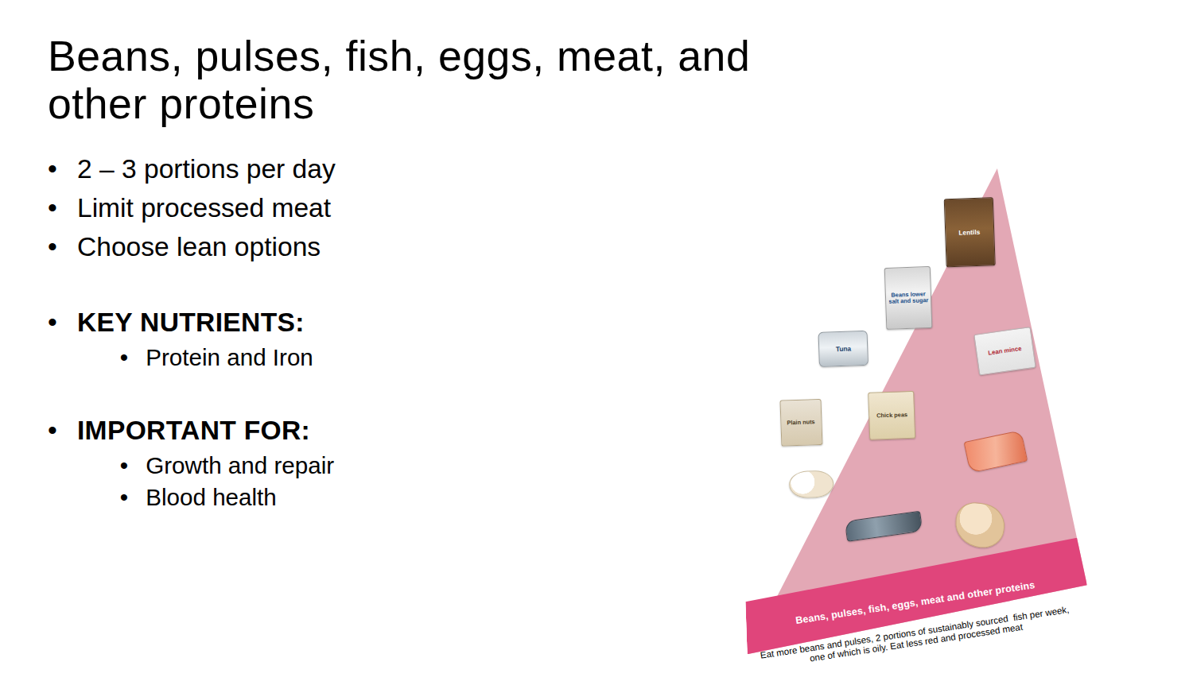Beans, pulses, fish, eggs, meat, and other proteins
2 – 3 portions per day
Limit processed meat
Choose lean options
KEY NUTRIENTS:
Protein and Iron
IMPORTANT FOR:
Growth and repair
Blood health
Lentils
Beans lower salt and sugar
Tuna
Lean mince
Plain nuts
Chick peas
Beans, pulses, fish, eggs, meat and other proteins
Eat more beans and pulses, 2 portions of sustainably sourced fish per week, one of which is oily. Eat less red and processed meat